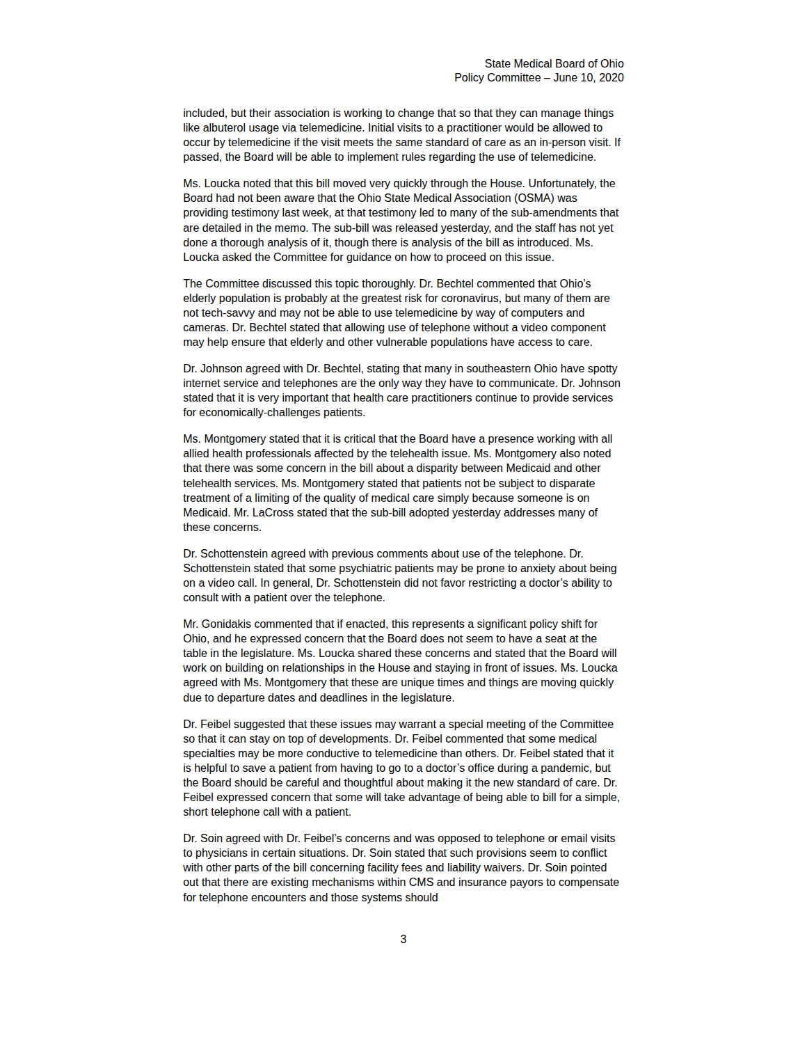State Medical Board of Ohio Policy Committee – June 10, 2020
included, but their association is working to change that so that they can manage things like albuterol usage via telemedicine. Initial visits to a practitioner would be allowed to occur by telemedicine if the visit meets the same standard of care as an in-person visit. If passed, the Board will be able to implement rules regarding the use of telemedicine.
Ms. Loucka noted that this bill moved very quickly through the House. Unfortunately, the Board had not been aware that the Ohio State Medical Association (OSMA) was providing testimony last week, at that testimony led to many of the sub-amendments that are detailed in the memo. The sub-bill was released yesterday, and the staff has not yet done a thorough analysis of it, though there is analysis of the bill as introduced. Ms. Loucka asked the Committee for guidance on how to proceed on this issue.
The Committee discussed this topic thoroughly. Dr. Bechtel commented that Ohio’s elderly population is probably at the greatest risk for coronavirus, but many of them are not tech-savvy and may not be able to use telemedicine by way of computers and cameras. Dr. Bechtel stated that allowing use of telephone without a video component may help ensure that elderly and other vulnerable populations have access to care.
Dr. Johnson agreed with Dr. Bechtel, stating that many in southeastern Ohio have spotty internet service and telephones are the only way they have to communicate. Dr. Johnson stated that it is very important that health care practitioners continue to provide services for economically-challenges patients.
Ms. Montgomery stated that it is critical that the Board have a presence working with all allied health professionals affected by the telehealth issue. Ms. Montgomery also noted that there was some concern in the bill about a disparity between Medicaid and other telehealth services. Ms. Montgomery stated that patients not be subject to disparate treatment of a limiting of the quality of medical care simply because someone is on Medicaid. Mr. LaCross stated that the sub-bill adopted yesterday addresses many of these concerns.
Dr. Schottenstein agreed with previous comments about use of the telephone. Dr. Schottenstein stated that some psychiatric patients may be prone to anxiety about being on a video call. In general, Dr. Schottenstein did not favor restricting a doctor’s ability to consult with a patient over the telephone.
Mr. Gonidakis commented that if enacted, this represents a significant policy shift for Ohio, and he expressed concern that the Board does not seem to have a seat at the table in the legislature. Ms. Loucka shared these concerns and stated that the Board will work on building on relationships in the House and staying in front of issues. Ms. Loucka agreed with Ms. Montgomery that these are unique times and things are moving quickly due to departure dates and deadlines in the legislature.
Dr. Feibel suggested that these issues may warrant a special meeting of the Committee so that it can stay on top of developments. Dr. Feibel commented that some medical specialties may be more conductive to telemedicine than others. Dr. Feibel stated that it is helpful to save a patient from having to go to a doctor’s office during a pandemic, but the Board should be careful and thoughtful about making it the new standard of care. Dr. Feibel expressed concern that some will take advantage of being able to bill for a simple, short telephone call with a patient.
Dr. Soin agreed with Dr. Feibel’s concerns and was opposed to telephone or email visits to physicians in certain situations. Dr. Soin stated that such provisions seem to conflict with other parts of the bill concerning facility fees and liability waivers. Dr. Soin pointed out that there are existing mechanisms within CMS and insurance payors to compensate for telephone encounters and those systems should
3